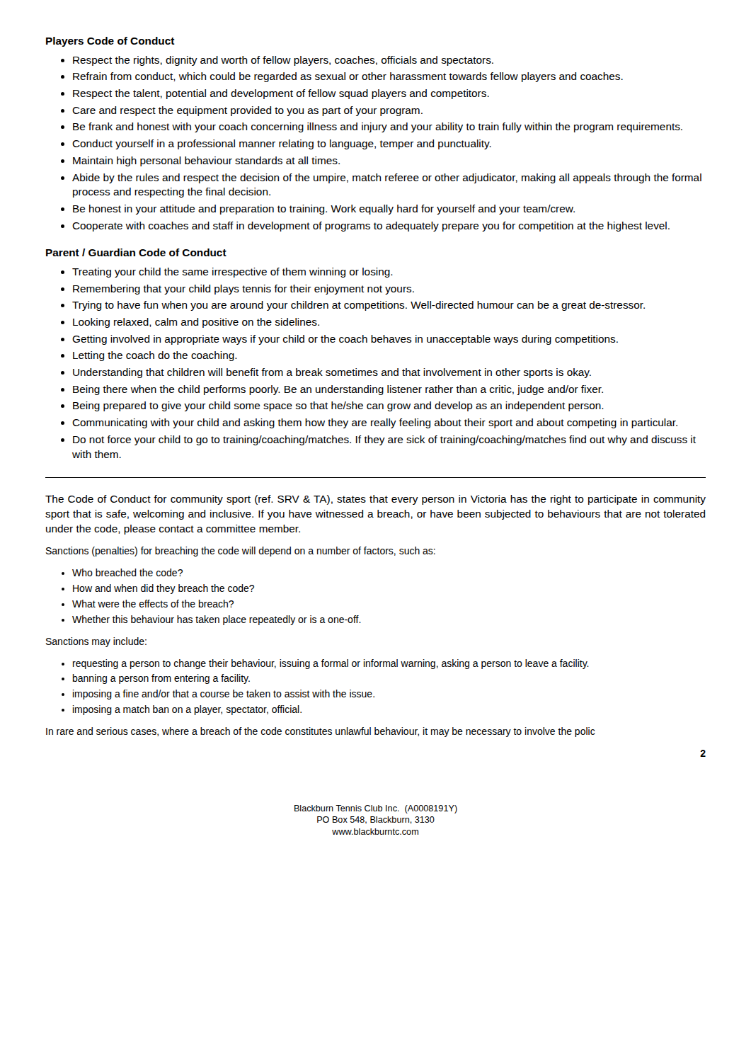Players Code of Conduct
Respect the rights, dignity and worth of fellow players, coaches, officials and spectators.
Refrain from conduct, which could be regarded as sexual or other harassment towards fellow players and coaches.
Respect the talent, potential and development of fellow squad players and competitors.
Care and respect the equipment provided to you as part of your program.
Be frank and honest with your coach concerning illness and injury and your ability to train fully within the program requirements.
Conduct yourself in a professional manner relating to language, temper and punctuality.
Maintain high personal behaviour standards at all times.
Abide by the rules and respect the decision of the umpire, match referee or other adjudicator, making all appeals through the formal process and respecting the final decision.
Be honest in your attitude and preparation to training. Work equally hard for yourself and your team/crew.
Cooperate with coaches and staff in development of programs to adequately prepare you for competition at the highest level.
Parent / Guardian Code of Conduct
Treating your child the same irrespective of them winning or losing.
Remembering that your child plays tennis for their enjoyment not yours.
Trying to have fun when you are around your children at competitions. Well-directed humour can be a great de-stressor.
Looking relaxed, calm and positive on the sidelines.
Getting involved in appropriate ways if your child or the coach behaves in unacceptable ways during competitions.
Letting the coach do the coaching.
Understanding that children will benefit from a break sometimes and that involvement in other sports is okay.
Being there when the child performs poorly. Be an understanding listener rather than a critic, judge and/or fixer.
Being prepared to give your child some space so that he/she can grow and develop as an independent person.
Communicating with your child and asking them how they are really feeling about their sport and about competing in particular.
Do not force your child to go to training/coaching/matches. If they are sick of training/coaching/matches find out why and discuss it with them.
The Code of Conduct for community sport (ref. SRV & TA), states that every person in Victoria has the right to participate in community sport that is safe, welcoming and inclusive. If you have witnessed a breach, or have been subjected to behaviours that are not tolerated under the code, please contact a committee member.
Sanctions (penalties) for breaching the code will depend on a number of factors, such as:
Who breached the code?
How and when did they breach the code?
What were the effects of the breach?
Whether this behaviour has taken place repeatedly or is a one-off.
Sanctions may include:
requesting a person to change their behaviour, issuing a formal or informal warning, asking a person to leave a facility.
banning a person from entering a facility.
imposing a fine and/or that a course be taken to assist with the issue.
imposing a match ban on a player, spectator, official.
In rare and serious cases, where a breach of the code constitutes unlawful behaviour, it may be necessary to involve the polic
2
Blackburn Tennis Club Inc. (A0008191Y)
PO Box 548, Blackburn, 3130
www.blackburntc.com